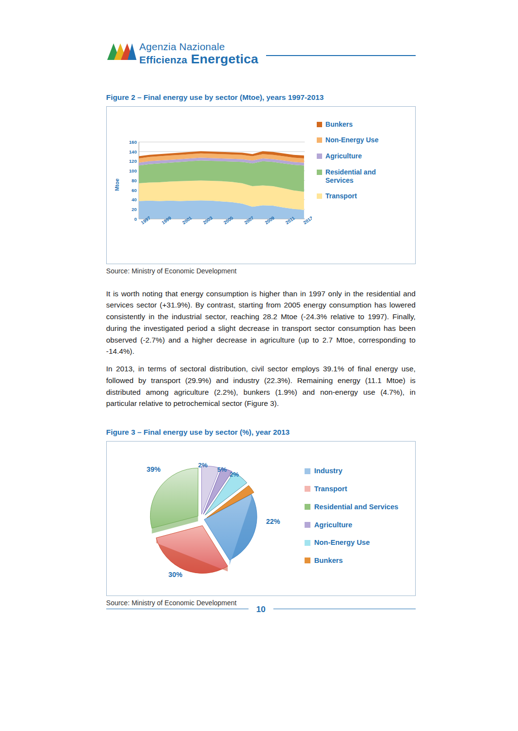Agenzia Nazionale
Efficienza Energetica
Figure 2 – Final energy use by sector (Mtoe), years 1997-2013
Mtoe 160 140 120 100 80 60 40 20 0 1997 1999 2001 2003 2005 2007 2009 2011 2013
Bunkers
Non-Energy Use
Agriculture
Residential and
Services
Transport
Source: Ministry of Economic Development
It is worth noting that energy consumption is higher than in 1997 only in the residential and services sector (+31.9%). By contrast, starting from 2005 energy consumption has lowered consistently in the industrial sector, reaching 28.2 Mtoe (-24.3% relative to 1997). Finally, during the investigated period a slight decrease in transport sector consumption has been observed (-2.7%) and a higher decrease in agriculture (up to 2.7 Mtoe, corresponding to -14.4%).
In 2013, in terms of sectoral distribution, civil sector employs 39.1% of final energy use, followed by transport (29.9%) and industry (22.3%). Remaining energy (11.1 Mtoe) is distributed among agriculture (2.2%), bunkers (1.9%) and non-energy use (4.7%), in particular relative to petrochemical sector (Figure 3).
Figure 3 – Final energy use by sector (%), year 2013
39% 2% 5% 2% 22% 30%
Industry
Transport
Residential and Services
Agriculture
Non-Energy Use
Bunkers
Source: Ministry of Economic Development
10